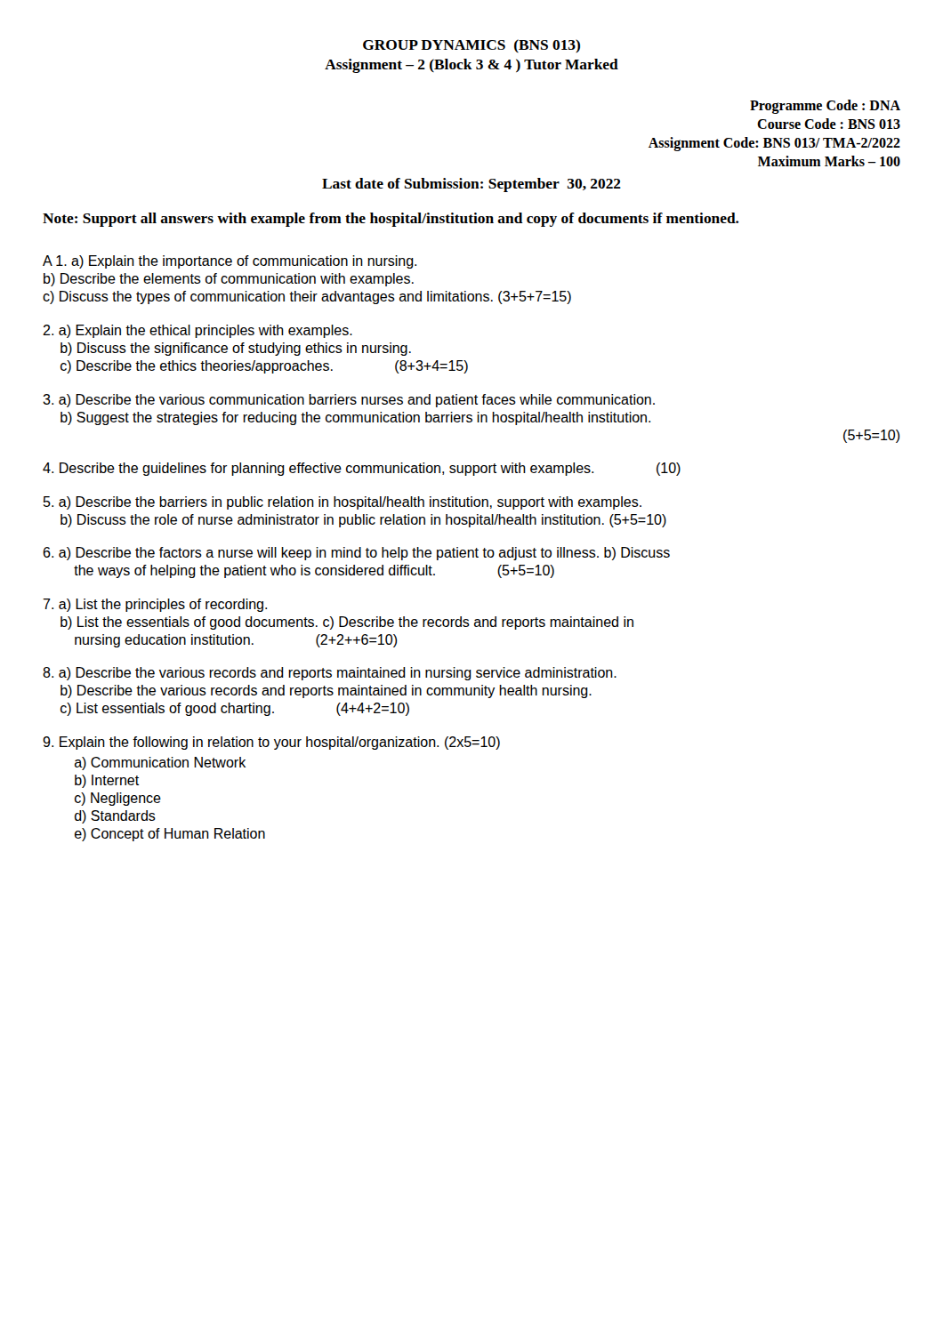GROUP DYNAMICS (BNS 013)
Assignment – 2 (Block 3 & 4 ) Tutor Marked
Programme Code : DNA
Course Code : BNS 013
Assignment Code: BNS 013/ TMA-2/2022
Maximum Marks – 100
Last date of Submission: September 30, 2022
Note: Support all answers with example from the hospital/institution and copy of documents if mentioned.
A 1. a) Explain the importance of communication in nursing. b) Describe the elements of communication with examples. c) Discuss the types of communication their advantages and limitations. (3+5+7=15)
2. a) Explain the ethical principles with examples. b) Discuss the significance of studying ethics in nursing. c) Describe the ethics theories/approaches. (8+3+4=15)
3. a) Describe the various communication barriers nurses and patient faces while communication. b) Suggest the strategies for reducing the communication barriers in hospital/health institution. (5+5=10)
4. Describe the guidelines for planning effective communication, support with examples. (10)
5. a) Describe the barriers in public relation in hospital/health institution, support with examples. b) Discuss the role of nurse administrator in public relation in hospital/health institution. (5+5=10)
6. a) Describe the factors a nurse will keep in mind to help the patient to adjust to illness. b) Discuss the ways of helping the patient who is considered difficult. (5+5=10)
7. a) List the principles of recording. b) List the essentials of good documents. c) Describe the records and reports maintained in nursing education institution. (2+2++6=10)
8. a) Describe the various records and reports maintained in nursing service administration. b) Describe the various records and reports maintained in community health nursing. c) List essentials of good charting. (4+4+2=10)
9. Explain the following in relation to your hospital/organization. (2x5=10)
a) Communication Network
b) Internet
c) Negligence
d) Standards
e) Concept of Human Relation